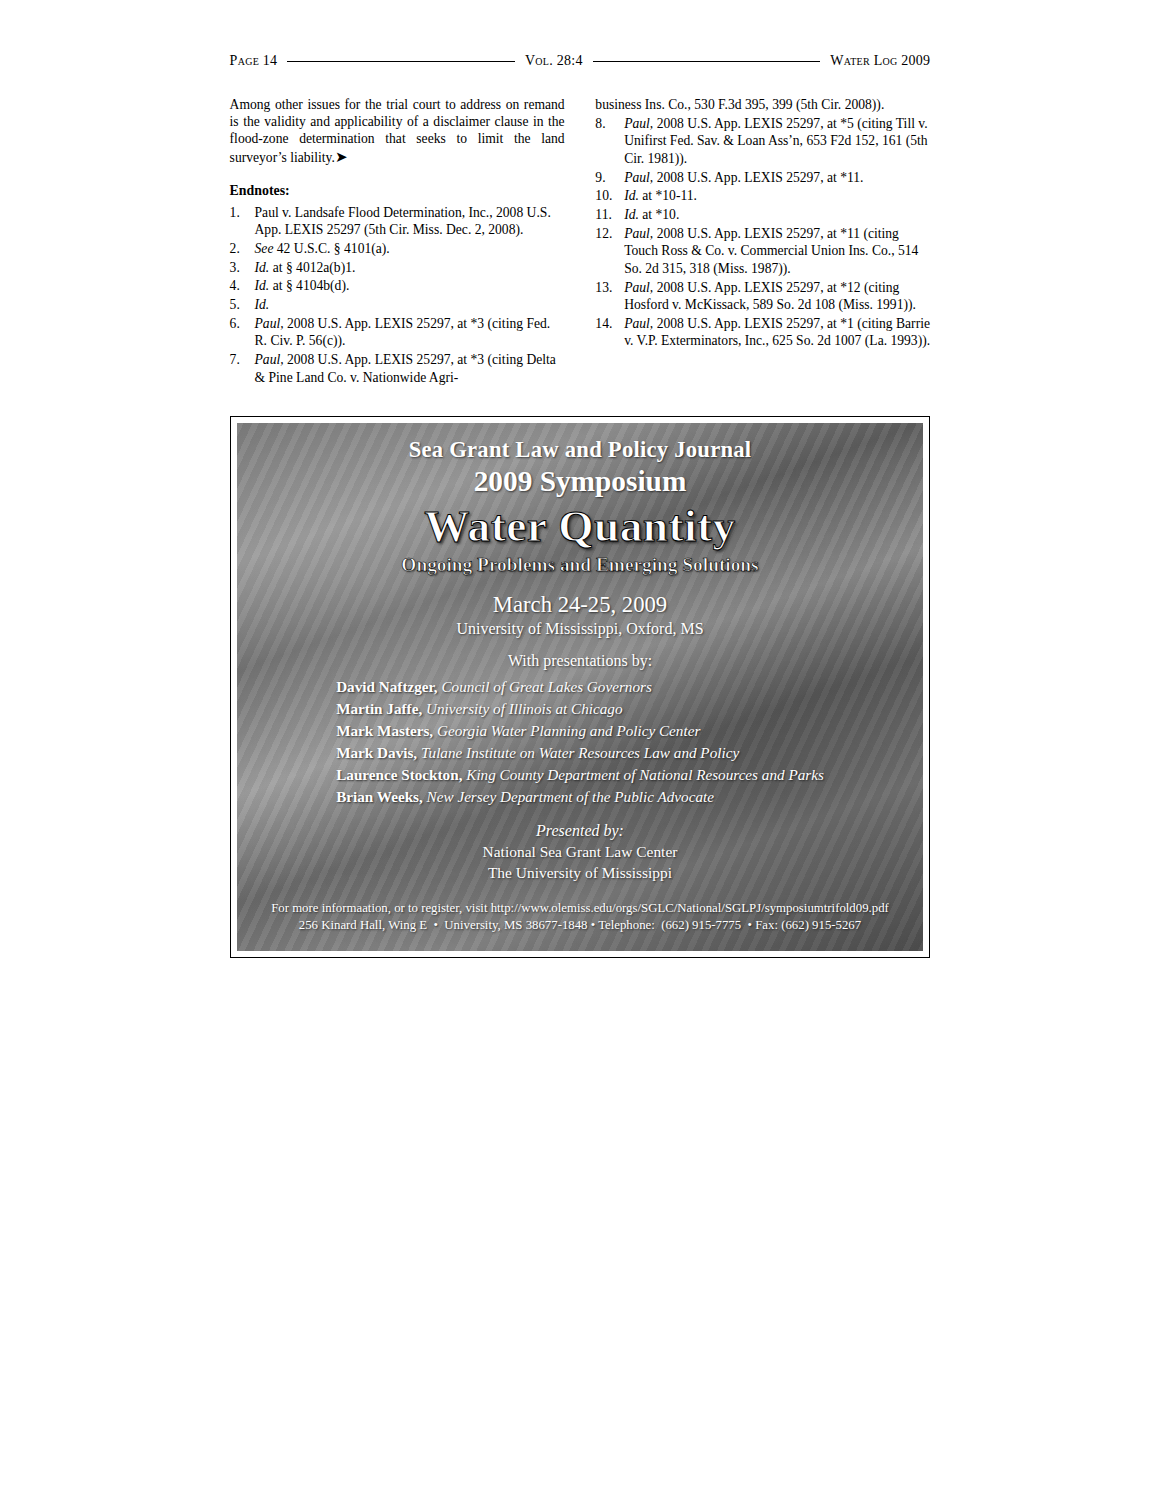Page 14 Vol. 28:4 Water Log 2009
Among other issues for the trial court to address on remand is the validity and applicability of a disclaimer clause in the flood-zone determination that seeks to limit the land surveyor’s liability.➤
Endnotes:
1. Paul v. Landsafe Flood Determination, Inc., 2008 U.S. App. LEXIS 25297 (5th Cir. Miss. Dec. 2, 2008).
2. See 42 U.S.C. § 4101(a).
3. Id. at § 4012a(b)1.
4. Id. at § 4104b(d).
5. Id.
6. Paul, 2008 U.S. App. LEXIS 25297, at *3 (citing Fed. R. Civ. P. 56(c)).
7. Paul, 2008 U.S. App. LEXIS 25297, at *3 (citing Delta & Pine Land Co. v. Nationwide Agri-
business Ins. Co., 530 F.3d 395, 399 (5th Cir. 2008)).
8. Paul, 2008 U.S. App. LEXIS 25297, at *5 (citing Till v. Unifirst Fed. Sav. & Loan Ass’n, 653 F2d 152, 161 (5th Cir. 1981)).
9. Paul, 2008 U.S. App. LEXIS 25297, at *11.
10. Id. at *10-11.
11. Id. at *10.
12. Paul, 2008 U.S. App. LEXIS 25297, at *11 (citing Touch Ross & Co. v. Commercial Union Ins. Co., 514 So. 2d 315, 318 (Miss. 1987)).
13. Paul, 2008 U.S. App. LEXIS 25297, at *12 (citing Hosford v. McKissack, 589 So. 2d 108 (Miss. 1991)).
14. Paul, 2008 U.S. App. LEXIS 25297, at *1 (citing Barrie v. V.P. Exterminators, Inc., 625 So. 2d 1007 (La. 1993)).
Sea Grant Law and Policy Journal
2009 Symposium
Water Quantity
Ongoing Problems and Emerging Solutions
March 24-25, 2009
University of Mississippi, Oxford, MS
With presentations by:
David Naftzger, Council of Great Lakes Governors
Martin Jaffe, University of Illinois at Chicago
Mark Masters, Georgia Water Planning and Policy Center
Mark Davis, Tulane Institute on Water Resources Law and Policy
Laurence Stockton, King County Department of National Resources and Parks
Brian Weeks, New Jersey Department of the Public Advocate
Presented by:
National Sea Grant Law Center
The University of Mississippi
For more informaation, or to register, visit http://www.olemiss.edu/orgs/SGLC/National/SGLPJ/symposiumtrifold09.pdf
256 Kinard Hall, Wing E • University, MS 38677-1848 • Telephone: (662) 915-7775 • Fax: (662) 915-5267